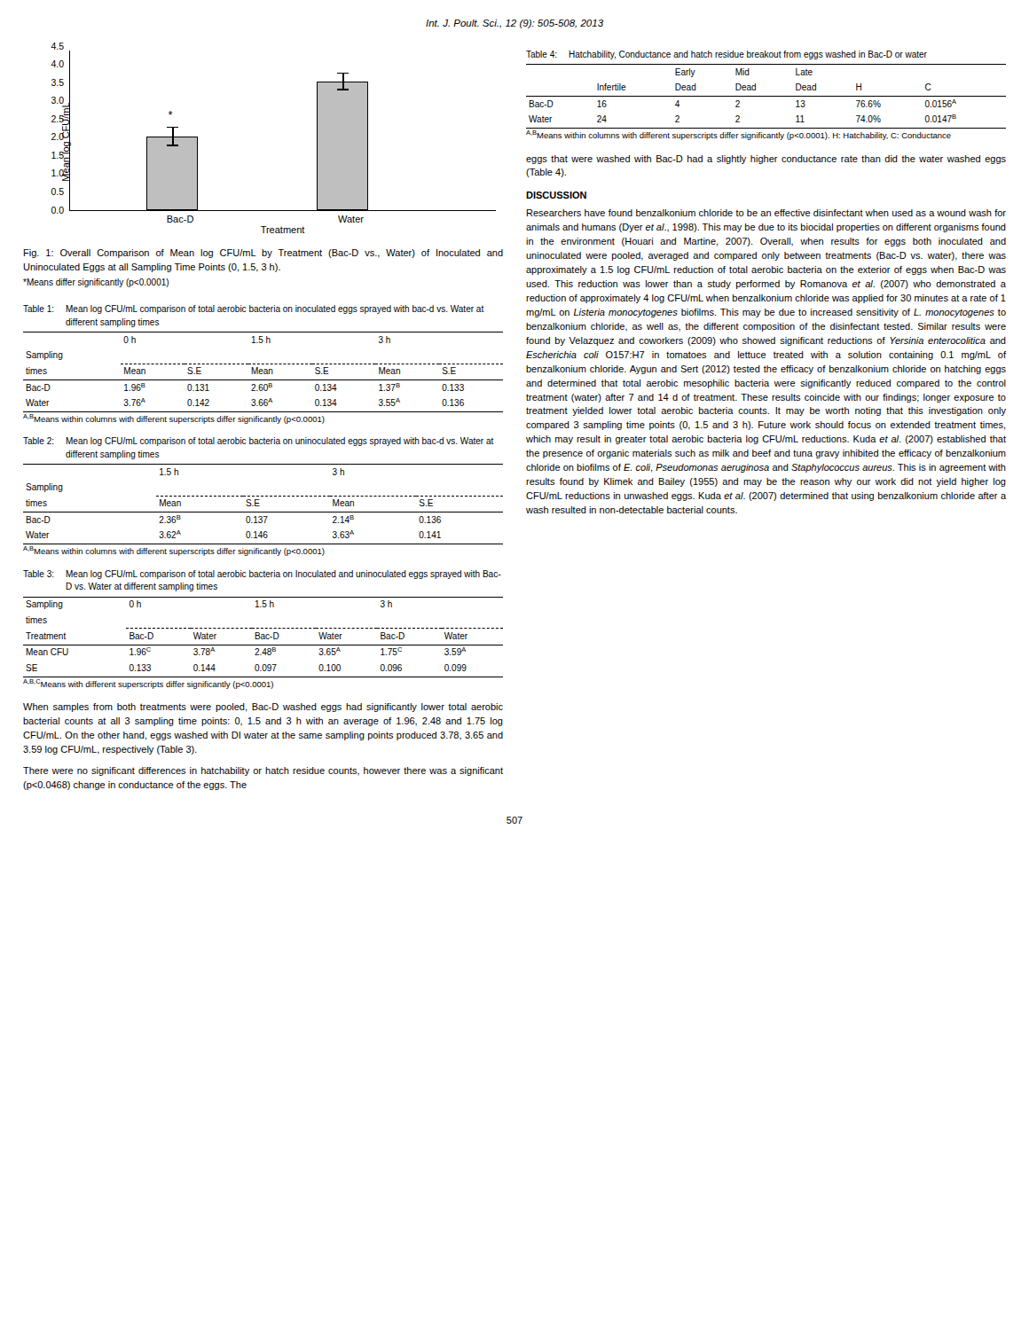Int. J. Poult. Sci., 12 (9): 505-508, 2013
Mean log CFU/mL
4.5 4.0 3.5 3.0 2.5 2.0 1.5 1.0 0.5 0.0
*
Bac-D Water
Treatment
Fig. 1: Overall Comparison of Mean log CFU/mL by Treatment (Bac-D vs., Water) of Inoculated and Uninoculated Eggs at all Sampling Time Points (0, 1.5, 3 h).
*Means differ significantly (p<0.0001)
Table 1: Mean log CFU/mL comparison of total aerobic bacteria on inoculated eggs sprayed with bac-d vs. Water at different sampling times
| | 0 h | 1.5 h | 3 h |
| Sampling | | | |
| times | Mean | S.E | Mean | S.E | Mean | S.E |
| Bac-D | 1.96 B | 0.131 | 2.60 B | 0.134 | 1.37 B | 0.133 |
| Water | 3.76 A | 0.142 | 3.66 A | 0.134 | 3.55 A | 0.136 |
A,BMeans within columns with different superscripts differ significantly (p<0.0001)
Table 2: Mean log CFU/mL comparison of total aerobic bacteria on uninoculated eggs sprayed with bac-d vs. Water at different sampling times
| | 1.5 h | 3 h |
| Sampling | | |
| times | Mean | S.E | Mean | S.E |
| Bac-D | 2.36 B | 0.137 | 2.14 B | 0.136 |
| Water | 3.62 A | 0.146 | 3.63 A | 0.141 |
A,BMeans within columns with different superscripts differ significantly (p<0.0001)
Table 3: Mean log CFU/mL comparison of total aerobic bacteria on Inoculated and uninoculated eggs sprayed with Bac-D vs. Water at different sampling times
| Sampling | 0 h | 1.5 h | 3 h |
| times | | | |
| Treatment | Bac-D | Water | Bac-D | Water | Bac-D | Water |
| Mean CFU | 1.96 C | 3.78 A | 2.48 B | 3.65 A | 1.75 C | 3.59 A |
| SE | 0.133 | 0.144 | 0.097 | 0.100 | 0.096 | 0.099 |
A,B,CMeans with different superscripts differ significantly (p<0.0001)
When samples from both treatments were pooled, Bac-D washed eggs had significantly lower total aerobic bacterial counts at all 3 sampling time points: 0, 1.5 and 3 h with an average of 1.96, 2.48 and 1.75 log CFU/mL. On the other hand, eggs washed with DI water at the same sampling points produced 3.78, 3.65 and 3.59 log CFU/mL, respectively (Table 3).
There were no significant differences in hatchability or hatch residue counts, however there was a significant (p<0.0468) change in conductance of the eggs. The
Table 4: Hatchability, Conductance and hatch residue breakout from eggs washed in Bac-D or water
| | | Early | Mid | Late | | |
| | Infertile | Dead | Dead | Dead | H | C |
| Bac-D | 16 | 4 | 2 | 13 | 76.6% | 0.0156 A |
| Water | 24 | 2 | 2 | 11 | 74.0% | 0.0147 B |
A,BMeans within columns with different superscripts differ significantly (p<0.0001). H: Hatchability, C: Conductance
eggs that were washed with Bac-D had a slightly higher conductance rate than did the water washed eggs (Table 4).
DISCUSSION
Researchers have found benzalkonium chloride to be an effective disinfectant when used as a wound wash for animals and humans (Dyer et al., 1998). This may be due to its biocidal properties on different organisms found in the environment (Houari and Martine, 2007). Overall, when results for eggs both inoculated and uninoculated were pooled, averaged and compared only between treatments (Bac-D vs. water), there was approximately a 1.5 log CFU/mL reduction of total aerobic bacteria on the exterior of eggs when Bac-D was used. This reduction was lower than a study performed by Romanova et al. (2007) who demonstrated a reduction of approximately 4 log CFU/mL when benzalkonium chloride was applied for 30 minutes at a rate of 1 mg/mL on Listeria monocytogenes biofilms. This may be due to increased sensitivity of L. monocytogenes to benzalkonium chloride, as well as, the different composition of the disinfectant tested. Similar results were found by Velazquez and coworkers (2009) who showed significant reductions of Yersinia enterocolitica and Escherichia coli O157:H7 in tomatoes and lettuce treated with a solution containing 0.1 mg/mL of benzalkonium chloride. Aygun and Sert (2012) tested the efficacy of benzalkonium chloride on hatching eggs and determined that total aerobic mesophilic bacteria were significantly reduced compared to the control treatment (water) after 7 and 14 d of treatment. These results coincide with our findings; longer exposure to treatment yielded lower total aerobic bacteria counts. It may be worth noting that this investigation only compared 3 sampling time points (0, 1.5 and 3 h). Future work should focus on extended treatment times, which may result in greater total aerobic bacteria log CFU/mL reductions. Kuda et al. (2007) established that the presence of organic materials such as milk and beef and tuna gravy inhibited the efficacy of benzalkonium chloride on biofilms of E. coli, Pseudomonas aeruginosa and Staphylococcus aureus. This is in agreement with results found by Klimek and Bailey (1955) and may be the reason why our work did not yield higher log CFU/mL reductions in unwashed eggs. Kuda et al. (2007) determined that using benzalkonium chloride after a wash resulted in non-detectable bacterial counts.
507